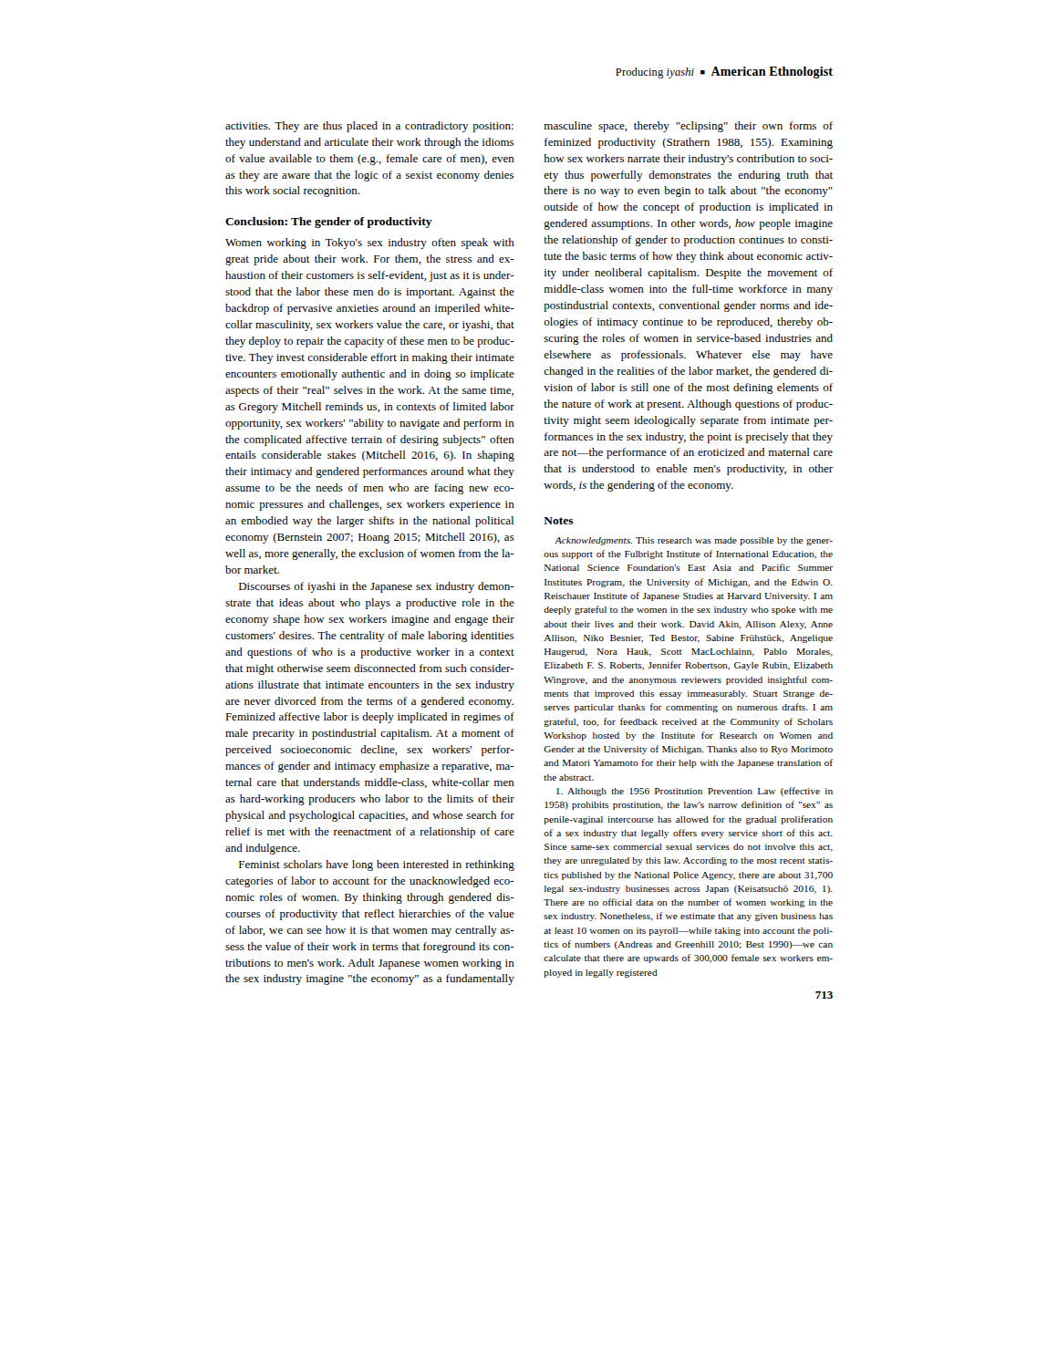Producing iyashi ■ American Ethnologist
activities. They are thus placed in a contradictory position: they understand and articulate their work through the idioms of value available to them (e.g., female care of men), even as they are aware that the logic of a sexist economy denies this work social recognition.
Conclusion: The gender of productivity
Women working in Tokyo's sex industry often speak with great pride about their work. For them, the stress and exhaustion of their customers is self-evident, just as it is understood that the labor these men do is important. Against the backdrop of pervasive anxieties around an imperiled white-collar masculinity, sex workers value the care, or iyashi, that they deploy to repair the capacity of these men to be productive. They invest considerable effort in making their intimate encounters emotionally authentic and in doing so implicate aspects of their "real" selves in the work. At the same time, as Gregory Mitchell reminds us, in contexts of limited labor opportunity, sex workers' "ability to navigate and perform in the complicated affective terrain of desiring subjects" often entails considerable stakes (Mitchell 2016, 6). In shaping their intimacy and gendered performances around what they assume to be the needs of men who are facing new economic pressures and challenges, sex workers experience in an embodied way the larger shifts in the national political economy (Bernstein 2007; Hoang 2015; Mitchell 2016), as well as, more generally, the exclusion of women from the labor market.
Discourses of iyashi in the Japanese sex industry demonstrate that ideas about who plays a productive role in the economy shape how sex workers imagine and engage their customers' desires. The centrality of male laboring identities and questions of who is a productive worker in a context that might otherwise seem disconnected from such considerations illustrate that intimate encounters in the sex industry are never divorced from the terms of a gendered economy. Feminized affective labor is deeply implicated in regimes of male precarity in postindustrial capitalism. At a moment of perceived socioeconomic decline, sex workers' performances of gender and intimacy emphasize a reparative, maternal care that understands middle-class, white-collar men as hard-working producers who labor to the limits of their physical and psychological capacities, and whose search for relief is met with the reenactment of a relationship of care and indulgence.
Feminist scholars have long been interested in rethinking categories of labor to account for the unacknowledged economic roles of women. By thinking through gendered discourses of productivity that reflect hierarchies of the value of labor, we can see how it is that women may centrally assess the value of their work in terms that foreground its contributions to men's work. Adult Japanese women working in the sex industry imagine "the economy" as a fundamentally masculine space, thereby "eclipsing" their own forms of feminized productivity (Strathern 1988, 155). Examining how sex workers narrate their industry's contribution to society thus powerfully demonstrates the enduring truth that there is no way to even begin to talk about "the economy" outside of how the concept of production is implicated in gendered assumptions. In other words, how people imagine the relationship of gender to production continues to constitute the basic terms of how they think about economic activity under neoliberal capitalism. Despite the movement of middle-class women into the full-time workforce in many postindustrial contexts, conventional gender norms and ideologies of intimacy continue to be reproduced, thereby obscuring the roles of women in service-based industries and elsewhere as professionals. Whatever else may have changed in the realities of the labor market, the gendered division of labor is still one of the most defining elements of the nature of work at present. Although questions of productivity might seem ideologically separate from intimate performances in the sex industry, the point is precisely that they are not—the performance of an eroticized and maternal care that is understood to enable men's productivity, in other words, is the gendering of the economy.
Notes
Acknowledgments. This research was made possible by the generous support of the Fulbright Institute of International Education, the National Science Foundation's East Asia and Pacific Summer Institutes Program, the University of Michigan, and the Edwin O. Reischauer Institute of Japanese Studies at Harvard University. I am deeply grateful to the women in the sex industry who spoke with me about their lives and their work. David Akin, Allison Alexy, Anne Allison, Niko Besnier, Ted Bestor, Sabine Frühstück, Angelique Haugerud, Nora Hauk, Scott MacLochlainn, Pablo Morales, Elizabeth F. S. Roberts, Jennifer Robertson, Gayle Rubin, Elizabeth Wingrove, and the anonymous reviewers provided insightful comments that improved this essay immeasurably. Stuart Strange deserves particular thanks for commenting on numerous drafts. I am grateful, too, for feedback received at the Community of Scholars Workshop hosted by the Institute for Research on Women and Gender at the University of Michigan. Thanks also to Ryo Morimoto and Matori Yamamoto for their help with the Japanese translation of the abstract.
1. Although the 1956 Prostitution Prevention Law (effective in 1958) prohibits prostitution, the law's narrow definition of "sex" as penile-vaginal intercourse has allowed for the gradual proliferation of a sex industry that legally offers every service short of this act. Since same-sex commercial sexual services do not involve this act, they are unregulated by this law. According to the most recent statistics published by the National Police Agency, there are about 31,700 legal sex-industry businesses across Japan (Keisatsuchō 2016, 1). There are no official data on the number of women working in the sex industry. Nonetheless, if we estimate that any given business has at least 10 women on its payroll—while taking into account the politics of numbers (Andreas and Greenhill 2010; Best 1990)—we can calculate that there are upwards of 300,000 female sex workers employed in legally registered
713